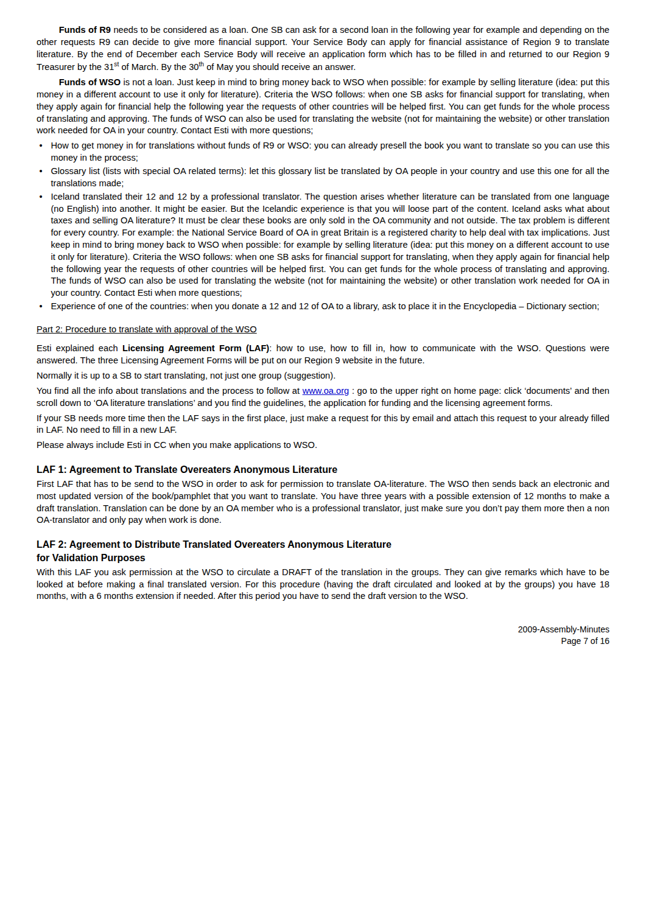Funds of R9 needs to be considered as a loan. One SB can ask for a second loan in the following year for example and depending on the other requests R9 can decide to give more financial support. Your Service Body can apply for financial assistance of Region 9 to translate literature. By the end of December each Service Body will receive an application form which has to be filled in and returned to our Region 9 Treasurer by the 31st of March. By the 30th of May you should receive an answer.
Funds of WSO is not a loan. Just keep in mind to bring money back to WSO when possible: for example by selling literature (idea: put this money in a different account to use it only for literature). Criteria the WSO follows: when one SB asks for financial support for translating, when they apply again for financial help the following year the requests of other countries will be helped first. You can get funds for the whole process of translating and approving. The funds of WSO can also be used for translating the website (not for maintaining the website) or other translation work needed for OA in your country. Contact Esti with more questions;
How to get money in for translations without funds of R9 or WSO: you can already presell the book you want to translate so you can use this money in the process;
Glossary list (lists with special OA related terms): let this glossary list be translated by OA people in your country and use this one for all the translations made;
Iceland translated their 12 and 12 by a professional translator. The question arises whether literature can be translated from one language (no English) into another. It might be easier. But the Icelandic experience is that you will loose part of the content. Iceland asks what about taxes and selling OA literature? It must be clear these books are only sold in the OA community and not outside. The tax problem is different for every country. For example: the National Service Board of OA in great Britain is a registered charity to help deal with tax implications. Just keep in mind to bring money back to WSO when possible: for example by selling literature (idea: put this money on a different account to use it only for literature). Criteria the WSO follows: when one SB asks for financial support for translating, when they apply again for financial help the following year the requests of other countries will be helped first. You can get funds for the whole process of translating and approving. The funds of WSO can also be used for translating the website (not for maintaining the website) or other translation work needed for OA in your country. Contact Esti when more questions;
Experience of one of the countries: when you donate a 12 and 12 of OA to a library, ask to place it in the Encyclopedia – Dictionary section;
Part 2: Procedure to translate with approval of the WSO
Esti explained each Licensing Agreement Form (LAF): how to use, how to fill in, how to communicate with the WSO. Questions were answered. The three Licensing Agreement Forms will be put on our Region 9 website in the future.
Normally it is up to a SB to start translating, not just one group (suggestion).
You find all the info about translations and the process to follow at www.oa.org : go to the upper right on home page: click ‘documents’ and then scroll down to ‘OA literature translations’ and you find the guidelines, the application for funding and the licensing agreement forms.
If your SB needs more time then the LAF says in the first place, just make a request for this by email and attach this request to your already filled in LAF. No need to fill in a new LAF.
Please always include Esti in CC when you make applications to WSO.
LAF 1: Agreement to Translate Overeaters Anonymous Literature
First LAF that has to be send to the WSO in order to ask for permission to translate OA-literature. The WSO then sends back an electronic and most updated version of the book/pamphlet that you want to translate. You have three years with a possible extension of 12 months to make a draft translation. Translation can be done by an OA member who is a professional translator, just make sure you don’t pay them more then a non OA-translator and only pay when work is done.
LAF 2: Agreement to Distribute Translated Overeaters Anonymous Literature
for Validation Purposes
With this LAF you ask permission at the WSO to circulate a DRAFT of the translation in the groups. They can give remarks which have to be looked at before making a final translated version. For this procedure (having the draft circulated and looked at by the groups) you have 18 months, with a 6 months extension if needed. After this period you have to send the draft version to the WSO.
2009-Assembly-Minutes
Page 7 of 16